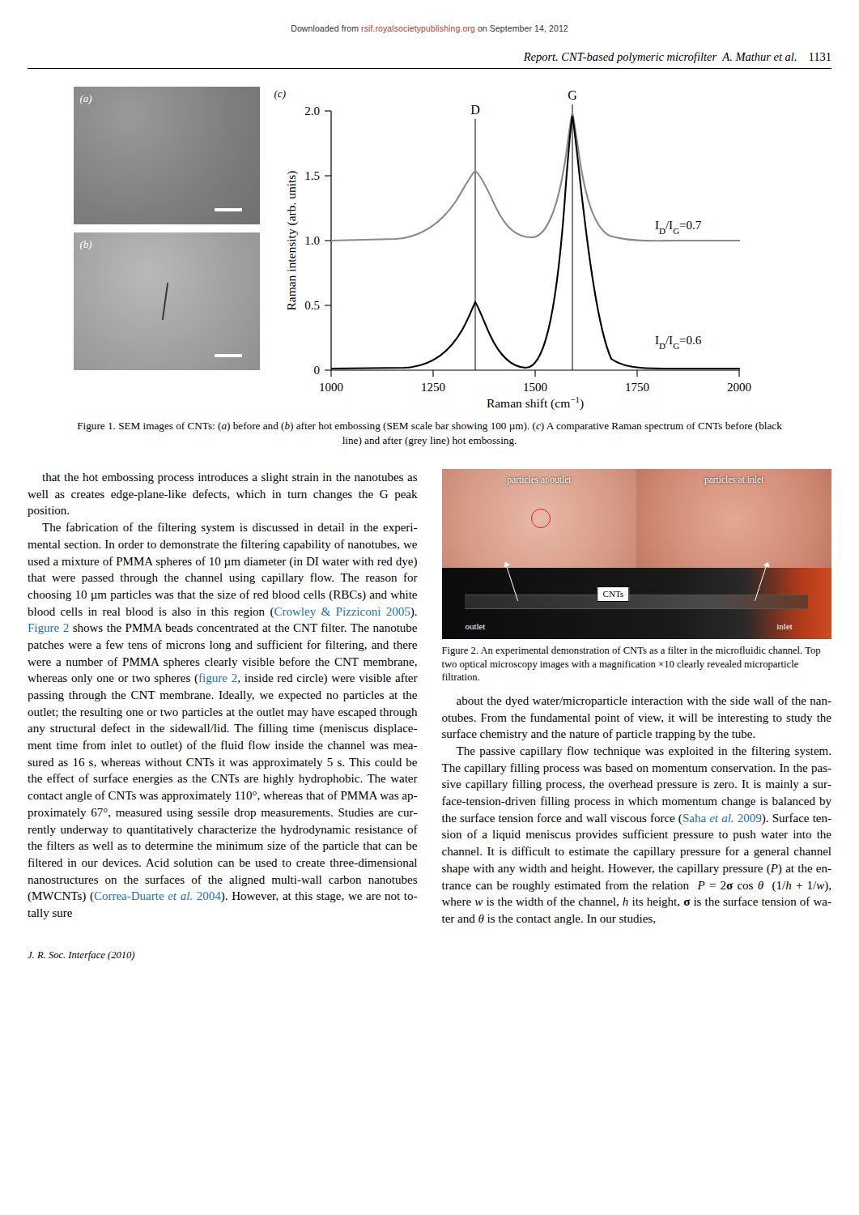Downloaded from rsif.royalsocietypublishing.org on September 14, 2012
Report. CNT-based polymeric microfilter A. Mathur et al. 1131
(a)
(b)
(c) 0 0.5 1.0 1.5 2.0 1000 1250 1500 1750 2000 Raman shift (cm−1) Raman intensity (arb. units) D G ID/IG=0.7 ID/IG=0.6
Figure 1. SEM images of CNTs: (a) before and (b) after hot embossing (SEM scale bar showing 100 µm). (c) A comparative Raman spectrum of CNTs before (black line) and after (grey line) hot embossing.
that the hot embossing process introduces a slight strain in the nanotubes as well as creates edge-plane-like defects, which in turn changes the G peak position.
The fabrication of the filtering system is discussed in detail in the experimental section. In order to demonstrate the filtering capability of nanotubes, we used a mixture of PMMA spheres of 10 µm diameter (in DI water with red dye) that were passed through the channel using capillary flow. The reason for choosing 10 µm particles was that the size of red blood cells (RBCs) and white blood cells in real blood is also in this region (Crowley & Pizziconi 2005). Figure 2 shows the PMMA beads concentrated at the CNT filter. The nanotube patches were a few tens of microns long and sufficient for filtering, and there were a number of PMMA spheres clearly visible before the CNT membrane, whereas only one or two spheres (figure 2, inside red circle) were visible after passing through the CNT membrane. Ideally, we expected no particles at the outlet; the resulting one or two particles at the outlet may have escaped through any structural defect in the sidewall/lid. The filling time (meniscus displacement time from inlet to outlet) of the fluid flow inside the channel was measured as 16 s, whereas without CNTs it was approximately 5 s. This could be the effect of surface energies as the CNTs are highly hydrophobic. The water contact angle of CNTs was approximately 110°, whereas that of PMMA was approximately 67°, measured using sessile drop measurements. Studies are currently underway to quantitatively characterize the hydrodynamic resistance of the filters as well as to determine the minimum size of the particle that can be filtered in our devices. Acid solution can be used to create three-dimensional nanostructures on the surfaces of the aligned multi-wall carbon nanotubes (MWCNTs) (Correa-Duarte et al. 2004). However, at this stage, we are not totally sure
particles at outlet
particles at inlet
CNTs
outlet
inlet
Figure 2. An experimental demonstration of CNTs as a filter in the microfluidic channel. Top two optical microscopy images with a magnification ×10 clearly revealed microparticle filtration.
about the dyed water/microparticle interaction with the side wall of the nanotubes. From the fundamental point of view, it will be interesting to study the surface chemistry and the nature of particle trapping by the tube.
The passive capillary flow technique was exploited in the filtering system. The capillary filling process was based on momentum conservation. In the passive capillary filling process, the overhead pressure is zero. It is mainly a surface-tension-driven filling process in which momentum change is balanced by the surface tension force and wall viscous force (Saha et al. 2009). Surface tension of a liquid meniscus provides sufficient pressure to push water into the channel. It is difficult to estimate the capillary pressure for a general channel shape with any width and height. However, the capillary pressure (P) at the entrance can be roughly estimated from the relation P = 2σ cos θ (1/h + 1/w), where w is the width of the channel, h its height, σ is the surface tension of water and θ is the contact angle. In our studies,
J. R. Soc. Interface (2010)